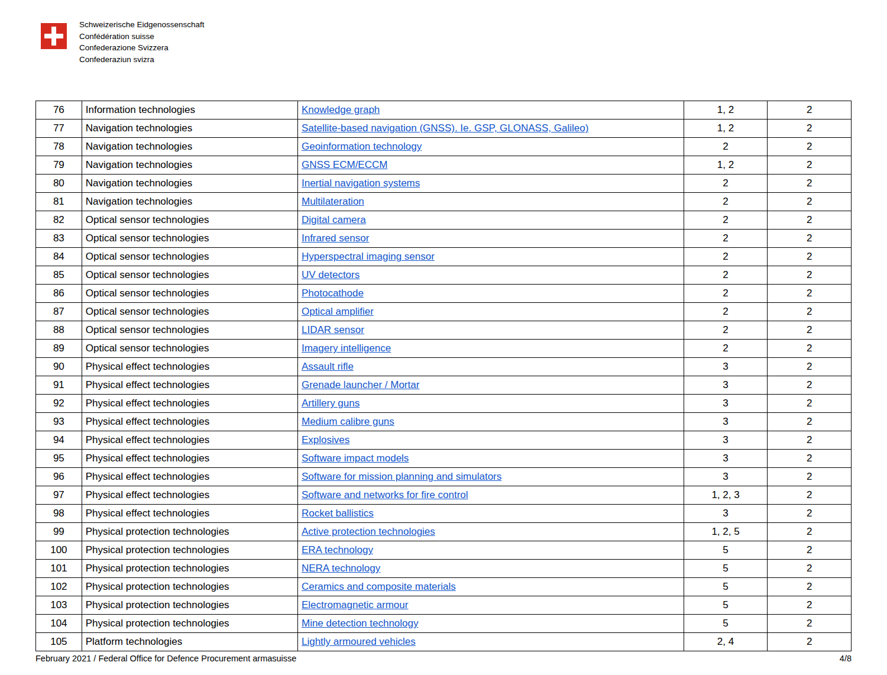Schweizerische Eidgenossenschaft
Confédération suisse
Confederazione Svizzera
Confederaziun svizra
| 76 | Information technologies | Knowledge graph | 1, 2 | 2 |
| 77 | Navigation technologies | Satellite-based navigation (GNSS). Ie. GSP, GLONASS, Galileo) | 1, 2 | 2 |
| 78 | Navigation technologies | Geoinformation technology | 2 | 2 |
| 79 | Navigation technologies | GNSS ECM/ECCM | 1, 2 | 2 |
| 80 | Navigation technologies | Inertial navigation systems | 2 | 2 |
| 81 | Navigation technologies | Multilateration | 2 | 2 |
| 82 | Optical sensor technologies | Digital camera | 2 | 2 |
| 83 | Optical sensor technologies | Infrared sensor | 2 | 2 |
| 84 | Optical sensor technologies | Hyperspectral imaging sensor | 2 | 2 |
| 85 | Optical sensor technologies | UV detectors | 2 | 2 |
| 86 | Optical sensor technologies | Photocathode | 2 | 2 |
| 87 | Optical sensor technologies | Optical amplifier | 2 | 2 |
| 88 | Optical sensor technologies | LIDAR sensor | 2 | 2 |
| 89 | Optical sensor technologies | Imagery intelligence | 2 | 2 |
| 90 | Physical effect technologies | Assault rifle | 3 | 2 |
| 91 | Physical effect technologies | Grenade launcher / Mortar | 3 | 2 |
| 92 | Physical effect technologies | Artillery guns | 3 | 2 |
| 93 | Physical effect technologies | Medium calibre guns | 3 | 2 |
| 94 | Physical effect technologies | Explosives | 3 | 2 |
| 95 | Physical effect technologies | Software impact models | 3 | 2 |
| 96 | Physical effect technologies | Software for mission planning and simulators | 3 | 2 |
| 97 | Physical effect technologies | Software and networks for fire control | 1, 2, 3 | 2 |
| 98 | Physical effect technologies | Rocket ballistics | 3 | 2 |
| 99 | Physical protection technologies | Active protection technologies | 1, 2, 5 | 2 |
| 100 | Physical protection technologies | ERA technology | 5 | 2 |
| 101 | Physical protection technologies | NERA technology | 5 | 2 |
| 102 | Physical protection technologies | Ceramics and composite materials | 5 | 2 |
| 103 | Physical protection technologies | Electromagnetic armour | 5 | 2 |
| 104 | Physical protection technologies | Mine detection technology | 5 | 2 |
| 105 | Platform technologies | Lightly armoured vehicles | 2, 4 | 2 |
February 2021 / Federal Office for Defence Procurement armasuisse
4/8